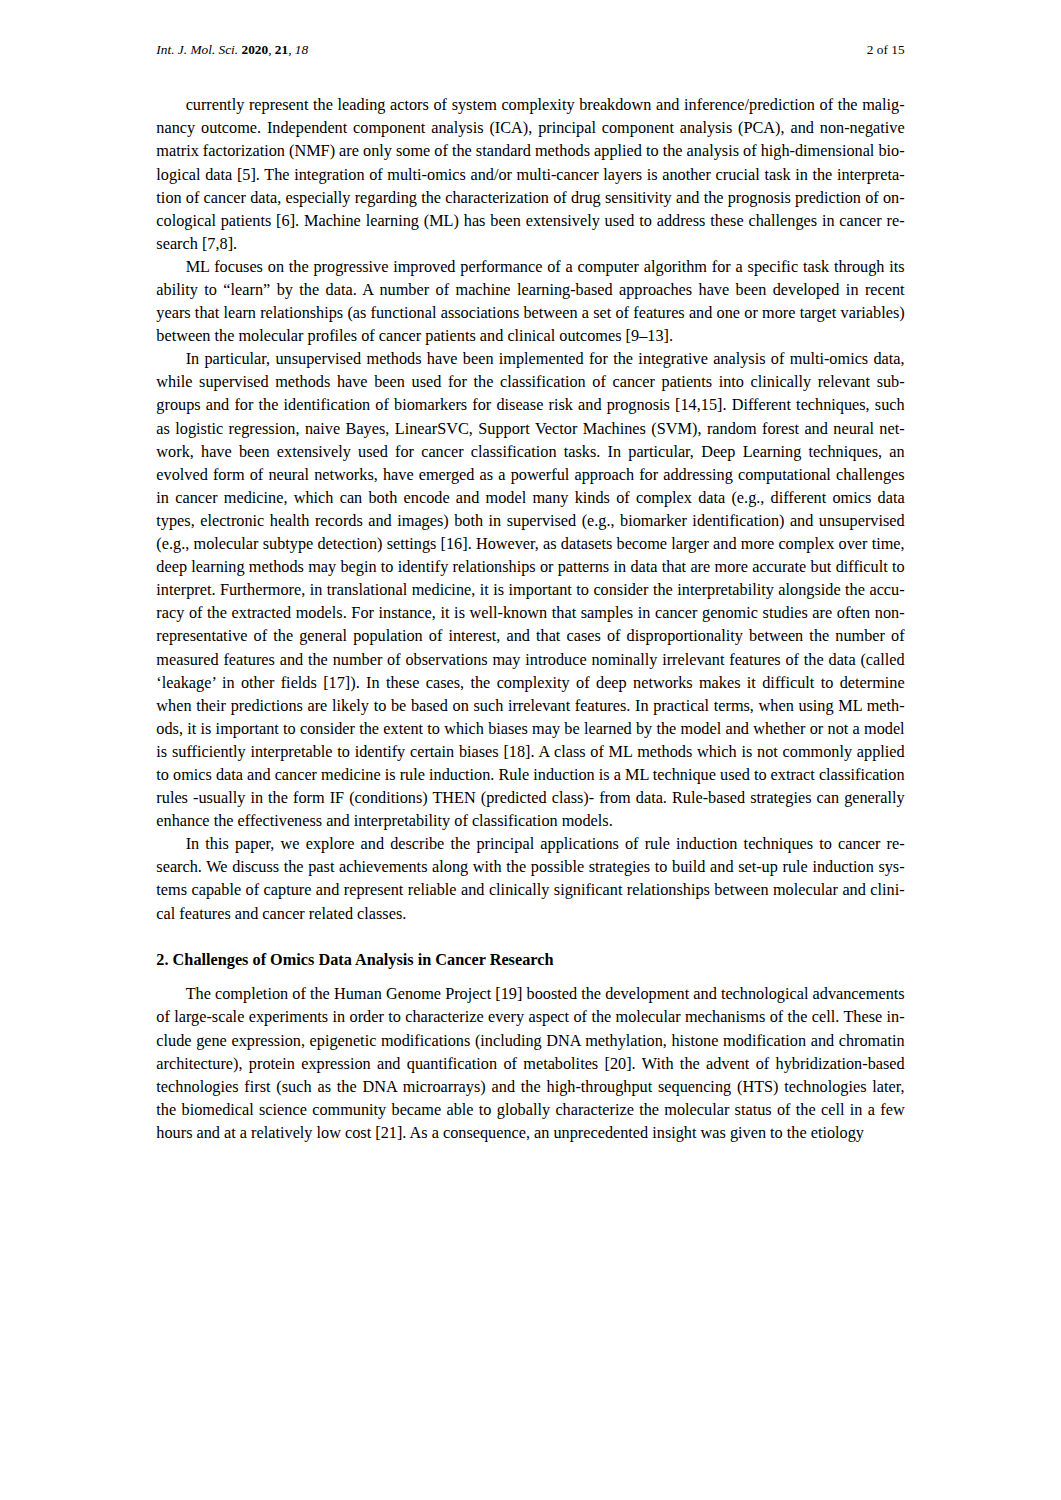Int. J. Mol. Sci. 2020, 21, 18 2 of 15
currently represent the leading actors of system complexity breakdown and inference/prediction of the malignancy outcome. Independent component analysis (ICA), principal component analysis (PCA), and non-negative matrix factorization (NMF) are only some of the standard methods applied to the analysis of high-dimensional biological data [5]. The integration of multi-omics and/or multi-cancer layers is another crucial task in the interpretation of cancer data, especially regarding the characterization of drug sensitivity and the prognosis prediction of oncological patients [6]. Machine learning (ML) has been extensively used to address these challenges in cancer research [7,8].
ML focuses on the progressive improved performance of a computer algorithm for a specific task through its ability to “learn” by the data. A number of machine learning-based approaches have been developed in recent years that learn relationships (as functional associations between a set of features and one or more target variables) between the molecular profiles of cancer patients and clinical outcomes [9–13].
In particular, unsupervised methods have been implemented for the integrative analysis of multi-omics data, while supervised methods have been used for the classification of cancer patients into clinically relevant sub-groups and for the identification of biomarkers for disease risk and prognosis [14,15]. Different techniques, such as logistic regression, naive Bayes, LinearSVC, Support Vector Machines (SVM), random forest and neural network, have been extensively used for cancer classification tasks. In particular, Deep Learning techniques, an evolved form of neural networks, have emerged as a powerful approach for addressing computational challenges in cancer medicine, which can both encode and model many kinds of complex data (e.g., different omics data types, electronic health records and images) both in supervised (e.g., biomarker identification) and unsupervised (e.g., molecular subtype detection) settings [16]. However, as datasets become larger and more complex over time, deep learning methods may begin to identify relationships or patterns in data that are more accurate but difficult to interpret. Furthermore, in translational medicine, it is important to consider the interpretability alongside the accuracy of the extracted models. For instance, it is well-known that samples in cancer genomic studies are often non-representative of the general population of interest, and that cases of disproportionality between the number of measured features and the number of observations may introduce nominally irrelevant features of the data (called ‘leakage’ in other fields [17]). In these cases, the complexity of deep networks makes it difficult to determine when their predictions are likely to be based on such irrelevant features. In practical terms, when using ML methods, it is important to consider the extent to which biases may be learned by the model and whether or not a model is sufficiently interpretable to identify certain biases [18]. A class of ML methods which is not commonly applied to omics data and cancer medicine is rule induction. Rule induction is a ML technique used to extract classification rules -usually in the form IF (conditions) THEN (predicted class)- from data. Rule-based strategies can generally enhance the effectiveness and interpretability of classification models.
In this paper, we explore and describe the principal applications of rule induction techniques to cancer research. We discuss the past achievements along with the possible strategies to build and set-up rule induction systems capable of capture and represent reliable and clinically significant relationships between molecular and clinical features and cancer related classes.
2. Challenges of Omics Data Analysis in Cancer Research
The completion of the Human Genome Project [19] boosted the development and technological advancements of large-scale experiments in order to characterize every aspect of the molecular mechanisms of the cell. These include gene expression, epigenetic modifications (including DNA methylation, histone modification and chromatin architecture), protein expression and quantification of metabolites [20]. With the advent of hybridization-based technologies first (such as the DNA microarrays) and the high-throughput sequencing (HTS) technologies later, the biomedical science community became able to globally characterize the molecular status of the cell in a few hours and at a relatively low cost [21]. As a consequence, an unprecedented insight was given to the etiology